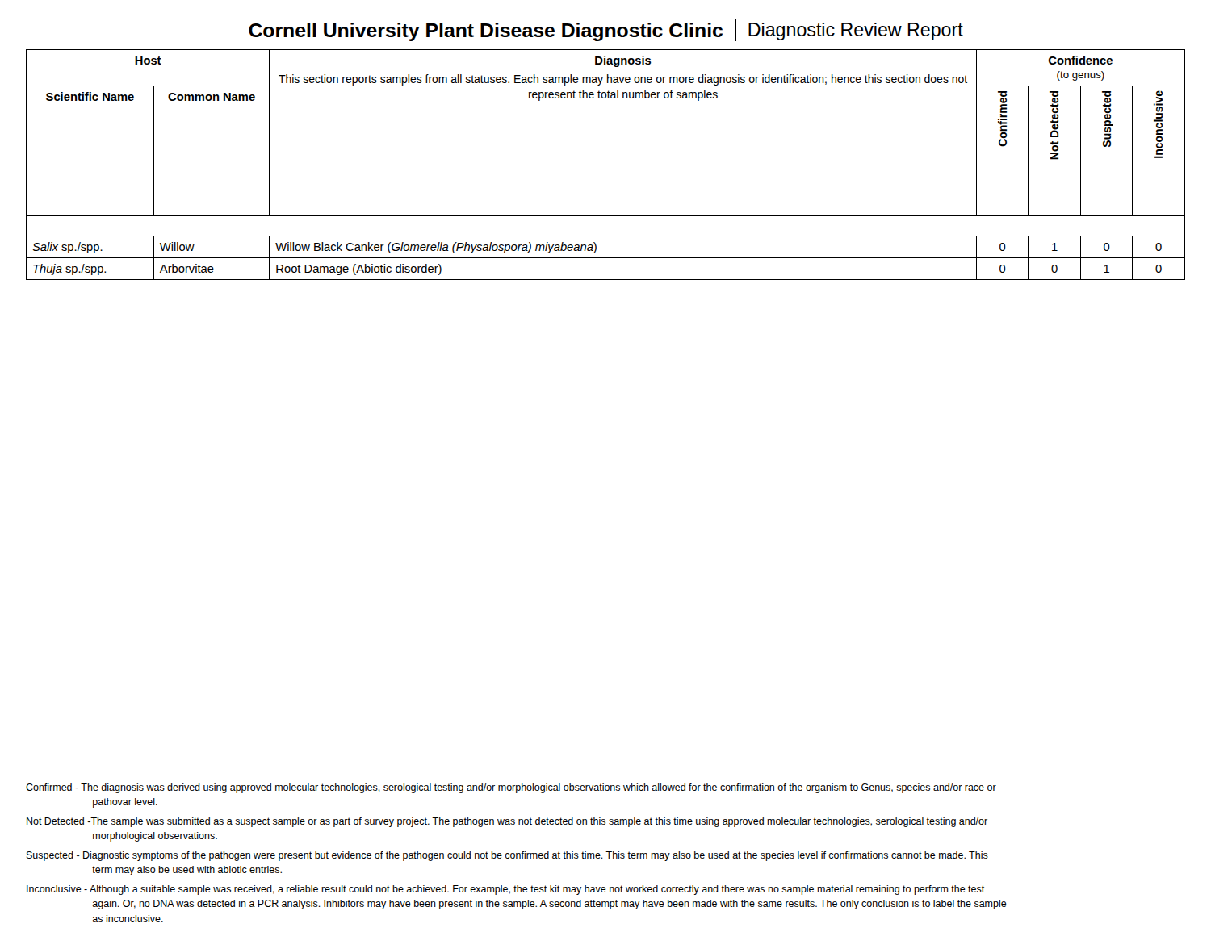Cornell University Plant Disease Diagnostic Clinic
Diagnostic Review Report
| Host | Diagnosis This section reports samples from all statuses. Each sample may have one or more diagnosis or identification; hence this section does not represent the total number of samples | Confidence (to genus) |
| --- | --- | --- |
| Scientific Name | Common Name | Confirmed | Not Detected | Suspected | Inconclusive |
| Salix sp./spp. | Willow | Willow Black Canker ( Glomerella (Physalospora) miyabeana ) | 0 | 1 | 0 | 0 |
| Thuja sp./spp. | Arborvitae | Root Damage (Abiotic disorder) | 0 | 0 | 1 | 0 |
Confirmed - The diagnosis was derived using approved molecular technologies, serological testing and/or morphological observations which allowed for the confirmation of the organism to Genus, species and/or race or pathovar level.
Not Detected -The sample was submitted as a suspect sample or as part of survey project. The pathogen was not detected on this sample at this time using approved molecular technologies, serological testing and/or morphological observations.
Suspected - Diagnostic symptoms of the pathogen were present but evidence of the pathogen could not be confirmed at this time. This term may also be used at the species level if confirmations cannot be made. This term may also be used with abiotic entries.
Inconclusive - Although a suitable sample was received, a reliable result could not be achieved. For example, the test kit may have not worked correctly and there was no sample material remaining to perform the test again. Or, no DNA was detected in a PCR analysis. Inhibitors may have been present in the sample. A second attempt may have been made with the same results. The only conclusion is to label the sample as inconclusive.